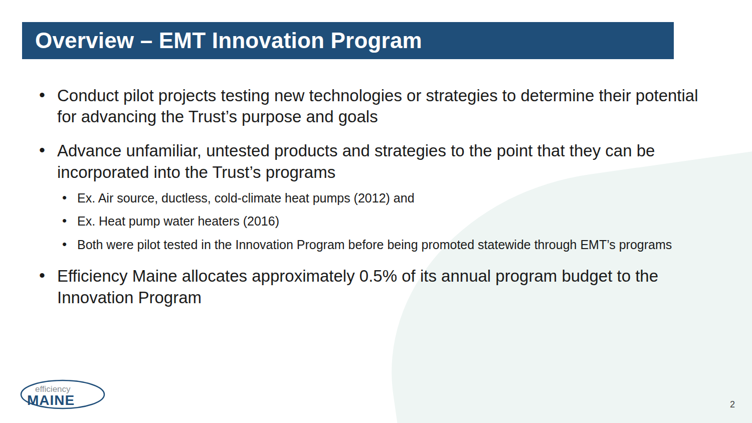Overview – EMT Innovation Program
Conduct pilot projects testing new technologies or strategies to determine their potential for advancing the Trust’s purpose and goals
Advance unfamiliar, untested products and strategies to the point that they can be incorporated into the Trust’s programs
Ex. Air source, ductless, cold-climate heat pumps (2012) and
Ex. Heat pump water heaters (2016)
Both were pilot tested in the Innovation Program before being promoted statewide through EMT’s programs
Efficiency Maine allocates approximately 0.5% of its annual program budget to the Innovation Program
efficiency MAINE
2